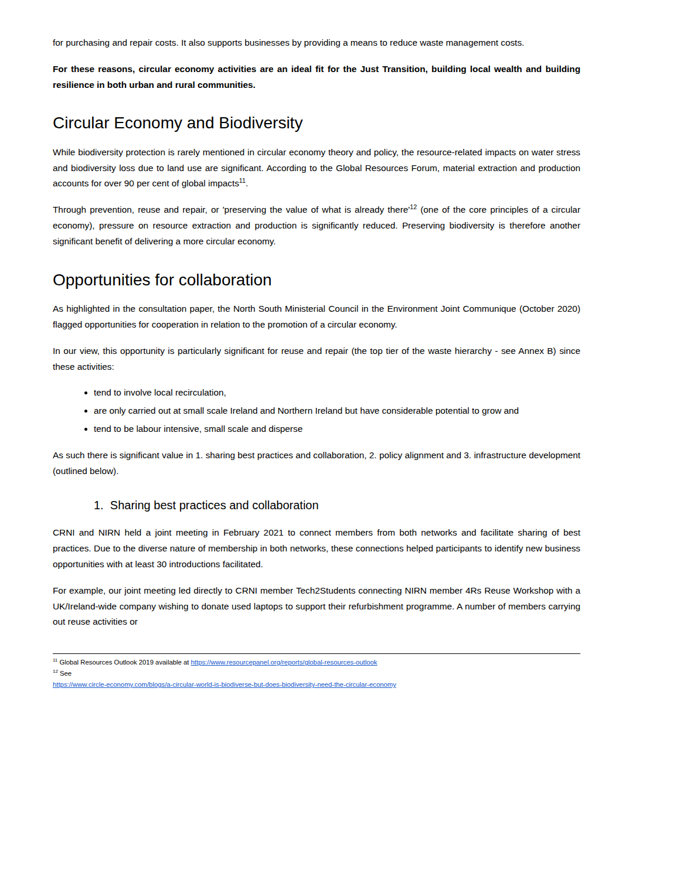for purchasing and repair costs. It also supports businesses by providing a means to reduce waste management costs.
For these reasons, circular economy activities are an ideal fit for the Just Transition, building local wealth and building resilience in both urban and rural communities.
Circular Economy and Biodiversity
While biodiversity protection is rarely mentioned in circular economy theory and policy, the resource-related impacts on water stress and biodiversity loss due to land use are significant. According to the Global Resources Forum, material extraction and production accounts for over 90 per cent of global impacts11.
Through prevention, reuse and repair, or 'preserving the value of what is already there'12 (one of the core principles of a circular economy), pressure on resource extraction and production is significantly reduced. Preserving biodiversity is therefore another significant benefit of delivering a more circular economy.
Opportunities for collaboration
As highlighted in the consultation paper, the North South Ministerial Council in the Environment Joint Communique (October 2020) flagged opportunities for cooperation in relation to the promotion of a circular economy.
In our view, this opportunity is particularly significant for reuse and repair (the top tier of the waste hierarchy - see Annex B) since these activities:
tend to involve local recirculation,
are only carried out at small scale Ireland and Northern Ireland but have considerable potential to grow and
tend to be labour intensive, small scale and disperse
As such there is significant value in 1. sharing best practices and collaboration, 2. policy alignment and 3. infrastructure development (outlined below).
1. Sharing best practices and collaboration
CRNI and NIRN held a joint meeting in February 2021 to connect members from both networks and facilitate sharing of best practices. Due to the diverse nature of membership in both networks, these connections helped participants to identify new business opportunities with at least 30 introductions facilitated.
For example, our joint meeting led directly to CRNI member Tech2Students connecting NIRN member 4Rs Reuse Workshop with a UK/Ireland-wide company wishing to donate used laptops to support their refurbishment programme. A number of members carrying out reuse activities or
11 Global Resources Outlook 2019 available at https://www.resourcepanel.org/reports/global-resources-outlook
12 See
https://www.circle-economy.com/blogs/a-circular-world-is-biodiverse-but-does-biodiversity-need-the-circular-economy